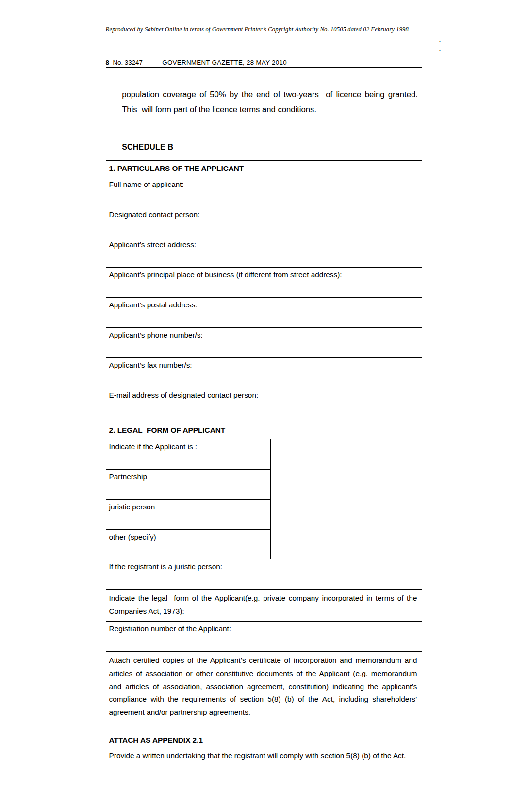.
.
Reproduced by Sabinet Online in terms of Government Printer’s Copyright Authority No. 10505 dated 02 February 1998
8 No. 33247 GOVERNMENT GAZETTE, 28 MAY 2010
population coverage of 50% by the end of two-years of licence being granted. This will form part of the licence terms and conditions.
SCHEDULE B
| 1. PARTICULARS OF THE APPLICANT |
| Full name of applicant: |
| Designated contact person: |
| Applicant’s street address: |
| Applicant’s principal place of business (if different from street address): |
| Applicant’s postal address: |
| Applicant’s phone number/s: |
| Applicant’s fax number/s: |
| E-mail address of designated contact person: |
| 2. LEGAL FORM OF APPLICANT |
| Indicate if the Applicant is : | |
| Partnership | |
| juristic person | |
| other (specify) | |
| If the registrant is a juristic person: |
| Indicate the legal form of the Applicant(e.g. private company incorporated in terms of the Companies Act, 1973): |
| Registration number of the Applicant: |
| Attach certified copies of the Applicant’s certificate of incorporation and memorandum and articles of association or other constitutive documents of the Applicant (e.g. memorandum and articles of association, association agreement, constitution) indicating the applicant’s compliance with the requirements of section 5(8) (b) of the Act, including shareholders’ agreement and/or partnership agreements. ATTACH AS APPENDIX 2.1 |
| Provide a written undertaking that the registrant will comply with section 5(8) (b) of the Act. |